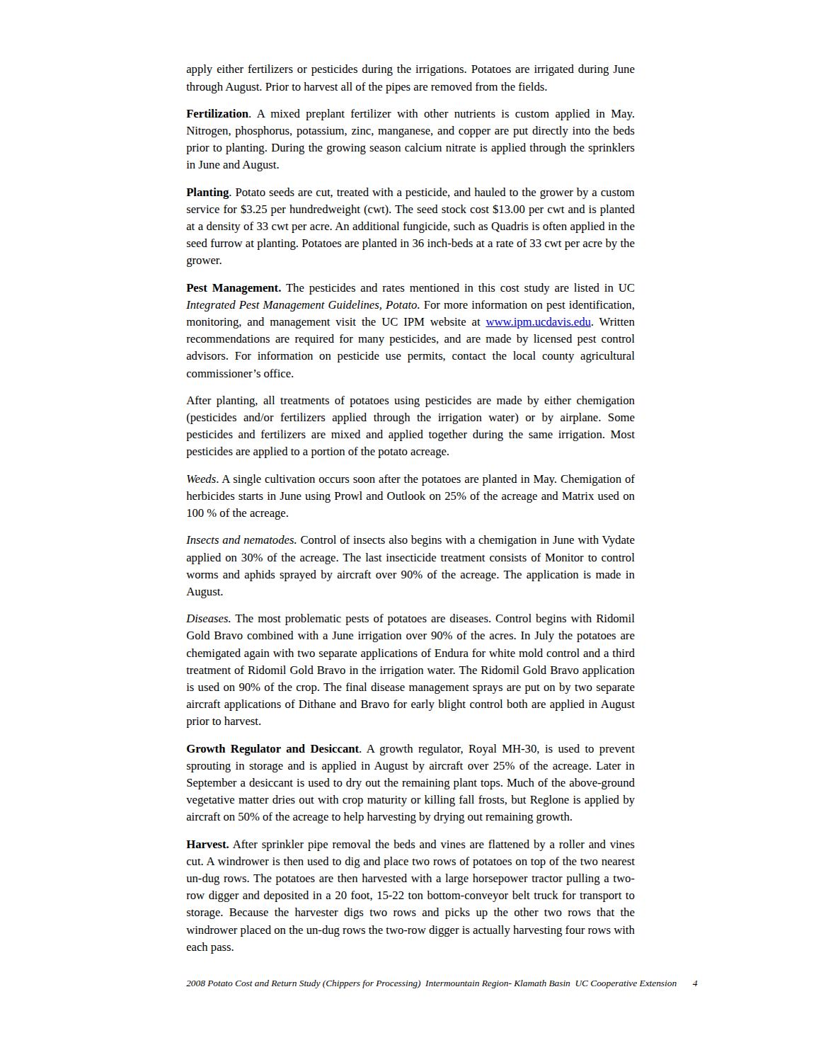apply either fertilizers or pesticides during the irrigations. Potatoes are irrigated during June through August. Prior to harvest all of the pipes are removed from the fields.
Fertilization. A mixed preplant fertilizer with other nutrients is custom applied in May. Nitrogen, phosphorus, potassium, zinc, manganese, and copper are put directly into the beds prior to planting. During the growing season calcium nitrate is applied through the sprinklers in June and August.
Planting. Potato seeds are cut, treated with a pesticide, and hauled to the grower by a custom service for $3.25 per hundredweight (cwt). The seed stock cost $13.00 per cwt and is planted at a density of 33 cwt per acre. An additional fungicide, such as Quadris is often applied in the seed furrow at planting. Potatoes are planted in 36 inch-beds at a rate of 33 cwt per acre by the grower.
Pest Management. The pesticides and rates mentioned in this cost study are listed in UC Integrated Pest Management Guidelines, Potato. For more information on pest identification, monitoring, and management visit the UC IPM website at www.ipm.ucdavis.edu. Written recommendations are required for many pesticides, and are made by licensed pest control advisors. For information on pesticide use permits, contact the local county agricultural commissioner’s office.
After planting, all treatments of potatoes using pesticides are made by either chemigation (pesticides and/or fertilizers applied through the irrigation water) or by airplane. Some pesticides and fertilizers are mixed and applied together during the same irrigation. Most pesticides are applied to a portion of the potato acreage.
Weeds. A single cultivation occurs soon after the potatoes are planted in May. Chemigation of herbicides starts in June using Prowl and Outlook on 25% of the acreage and Matrix used on 100 % of the acreage.
Insects and nematodes. Control of insects also begins with a chemigation in June with Vydate applied on 30% of the acreage. The last insecticide treatment consists of Monitor to control worms and aphids sprayed by aircraft over 90% of the acreage. The application is made in August.
Diseases. The most problematic pests of potatoes are diseases. Control begins with Ridomil Gold Bravo combined with a June irrigation over 90% of the acres. In July the potatoes are chemigated again with two separate applications of Endura for white mold control and a third treatment of Ridomil Gold Bravo in the irrigation water. The Ridomil Gold Bravo application is used on 90% of the crop. The final disease management sprays are put on by two separate aircraft applications of Dithane and Bravo for early blight control both are applied in August prior to harvest.
Growth Regulator and Desiccant. A growth regulator, Royal MH-30, is used to prevent sprouting in storage and is applied in August by aircraft over 25% of the acreage. Later in September a desiccant is used to dry out the remaining plant tops. Much of the above-ground vegetative matter dries out with crop maturity or killing fall frosts, but Reglone is applied by aircraft on 50% of the acreage to help harvesting by drying out remaining growth.
Harvest. After sprinkler pipe removal the beds and vines are flattened by a roller and vines cut. A windrower is then used to dig and place two rows of potatoes on top of the two nearest un-dug rows. The potatoes are then harvested with a large horsepower tractor pulling a two-row digger and deposited in a 20 foot, 15-22 ton bottom-conveyor belt truck for transport to storage. Because the harvester digs two rows and picks up the other two rows that the windrower placed on the un-dug rows the two-row digger is actually harvesting four rows with each pass.
2008 Potato Cost and Return Study (Chippers for Processing) Intermountain Region- Klamath Basin UC Cooperative Extension 4